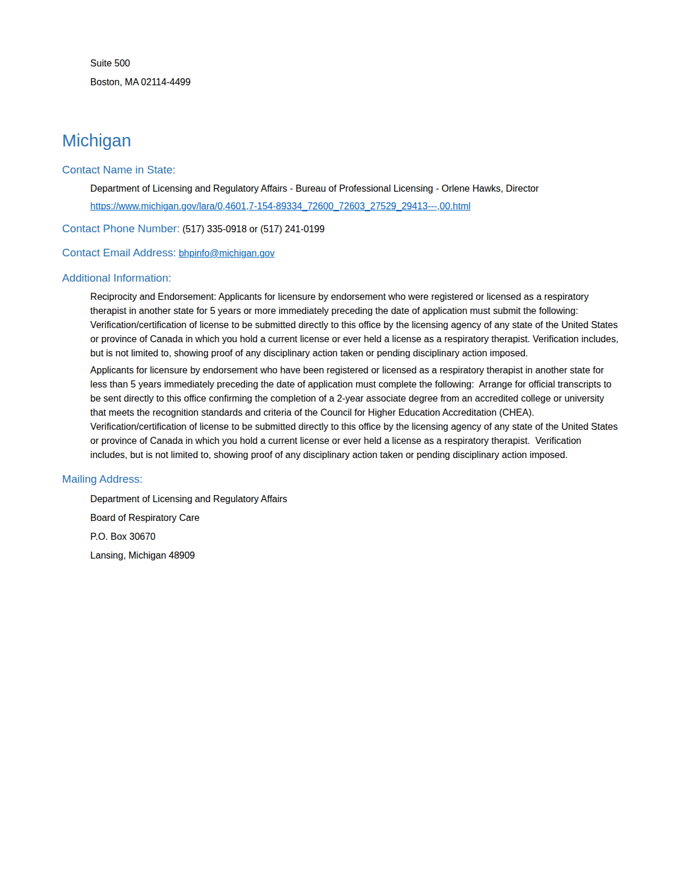Suite 500
Boston, MA 02114-4499
Michigan
Contact Name in State:
Department of Licensing and Regulatory Affairs - Bureau of Professional Licensing - Orlene Hawks, Director
https://www.michigan.gov/lara/0,4601,7-154-89334_72600_72603_27529_29413---,00.html
Contact Phone Number:
(517) 335-0918 or (517) 241-0199
Contact Email Address:
bhpinfo@michigan.gov
Additional Information:
Reciprocity and Endorsement: Applicants for licensure by endorsement who were registered or licensed as a respiratory therapist in another state for 5 years or more immediately preceding the date of application must submit the following: Verification/certification of license to be submitted directly to this office by the licensing agency of any state of the United States or province of Canada in which you hold a current license or ever held a license as a respiratory therapist. Verification includes, but is not limited to, showing proof of any disciplinary action taken or pending disciplinary action imposed.
Applicants for licensure by endorsement who have been registered or licensed as a respiratory therapist in another state for less than 5 years immediately preceding the date of application must complete the following: Arrange for official transcripts to be sent directly to this office confirming the completion of a 2-year associate degree from an accredited college or university that meets the recognition standards and criteria of the Council for Higher Education Accreditation (CHEA). Verification/certification of license to be submitted directly to this office by the licensing agency of any state of the United States or province of Canada in which you hold a current license or ever held a license as a respiratory therapist. Verification includes, but is not limited to, showing proof of any disciplinary action taken or pending disciplinary action imposed.
Mailing Address:
Department of Licensing and Regulatory Affairs
Board of Respiratory Care
P.O. Box 30670
Lansing, Michigan 48909